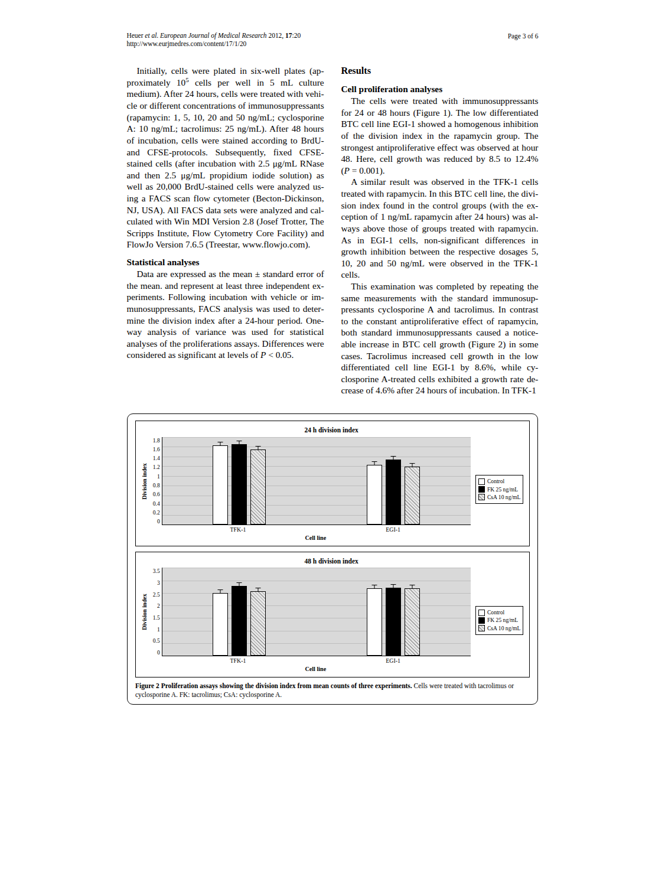Heuer et al. European Journal of Medical Research 2012, 17:20 http://www.eurjmedres.com/content/17/1/20
Page 3 of 6
Initially, cells were plated in six-well plates (approximately 105 cells per well in 5 mL culture medium). After 24 hours, cells were treated with vehicle or different concentrations of immunosuppressants (rapamycin: 1, 5, 10, 20 and 50 ng/mL; cyclosporine A: 10 ng/mL; tacrolimus: 25 ng/mL). After 48 hours of incubation, cells were stained according to BrdU- and CFSE-protocols. Subsequently, fixed CFSE-stained cells (after incubation with 2.5 μg/mL RNase and then 2.5 μg/mL propidium iodide solution) as well as 20,000 BrdU-stained cells were analyzed using a FACS scan flow cytometer (Becton-Dickinson, NJ, USA). All FACS data sets were analyzed and calculated with Win MDI Version 2.8 (Josef Trotter, The Scripps Institute, Flow Cytometry Core Facility) and FlowJo Version 7.6.5 (Treestar, www.flowjo.com).
Statistical analyses
Data are expressed as the mean ± standard error of the mean. and represent at least three independent experiments. Following incubation with vehicle or immunosuppressants, FACS analysis was used to determine the division index after a 24-hour period. One-way analysis of variance was used for statistical analyses of the proliferations assays. Differences were considered as significant at levels of P < 0.05.
Results
Cell proliferation analyses
The cells were treated with immunosuppressants for 24 or 48 hours (Figure 1). The low differentiated BTC cell line EGI-1 showed a homogenous inhibition of the division index in the rapamycin group. The strongest antiproliferative effect was observed at hour 48. Here, cell growth was reduced by 8.5 to 12.4% (P = 0.001).
A similar result was observed in the TFK-1 cells treated with rapamycin. In this BTC cell line, the division index found in the control groups (with the exception of 1 ng/mL rapamycin after 24 hours) was always above those of groups treated with rapamycin. As in EGI-1 cells, non-significant differences in growth inhibition between the respective dosages 5, 10, 20 and 50 ng/mL were observed in the TFK-1 cells.
This examination was completed by repeating the same measurements with the standard immunosuppressants cyclosporine A and tacrolimus. In contrast to the constant antiproliferative effect of rapamycin, both standard immunosuppressants caused a noticeable increase in BTC cell growth (Figure 2) in some cases. Tacrolimus increased cell growth in the low differentiated cell line EGI-1 by 8.6%, while cyclosporine A-treated cells exhibited a growth rate decrease of 4.6% after 24 hours of incubation. In TFK-1
24 h division index
Division index
1.81.61.41.210.80.60.40.20
TFK-1 EGI-1
Cell line
Control
FK 25 ng/mL
CsA 10 ng/mL
48 h division index
Division index
3.532.521.510.50
TFK-1 EGI-1
Cell line
Control
FK 25 ng/mL
CsA 10 ng/mL
Figure 2 Proliferation assays showing the division index from mean counts of three experiments. Cells were treated with tacrolimus or cyclosporine A. FK: tacrolimus; CsA: cyclosporine A.